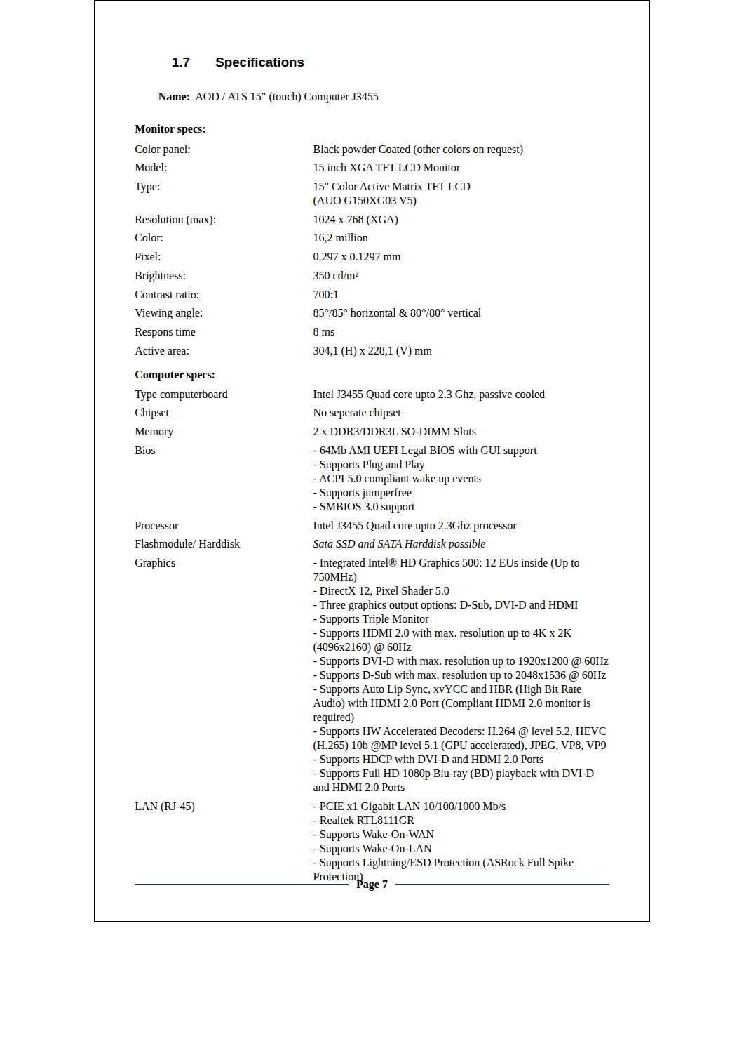1.7 Specifications
Name: AOD / ATS 15" (touch) Computer J3455
Monitor specs:
| Color panel: | Black powder Coated (other colors on request) |
| Model: | 15 inch XGA TFT LCD Monitor |
| Type: | 15" Color Active Matrix TFT LCD (AUO G150XG03 V5) |
| Resolution (max): | 1024 x 768 (XGA) |
| Color: | 16,2 million |
| Pixel: | 0.297 x 0.1297 mm |
| Brightness: | 350 cd/m² |
| Contrast ratio: | 700:1 |
| Viewing angle: | 85°/85° horizontal & 80°/80° vertical |
| Respons time | 8 ms |
| Active area: | 304,1 (H) x 228,1 (V) mm |
Computer specs:
| Type computerboard | Intel J3455 Quad core upto 2.3 Ghz, passive cooled |
| Chipset | No seperate chipset |
| Memory | 2 x DDR3/DDR3L SO-DIMM Slots |
| Bios | - 64Mb AMI UEFI Legal BIOS with GUI support - Supports Plug and Play - ACPI 5.0 compliant wake up events - Supports jumperfree - SMBIOS 3.0 support |
| Processor | Intel J3455 Quad core upto 2.3Ghz processor |
| Flashmodule/ Harddisk | Sata SSD and SATA Harddisk possible |
| Graphics | - Integrated Intel® HD Graphics 500: 12 EUs inside (Up to 750MHz) - DirectX 12, Pixel Shader 5.0 - Three graphics output options: D-Sub, DVI-D and HDMI - Supports Triple Monitor - Supports HDMI 2.0 with max. resolution up to 4K x 2K (4096x2160) @ 60Hz - Supports DVI-D with max. resolution up to 1920x1200 @ 60Hz - Supports D-Sub with max. resolution up to 2048x1536 @ 60Hz - Supports Auto Lip Sync, xvYCC and HBR (High Bit Rate Audio) with HDMI 2.0 Port (Compliant HDMI 2.0 monitor is required) - Supports HW Accelerated Decoders: H.264 @ level 5.2, HEVC (H.265) 10b @MP level 5.1 (GPU accelerated), JPEG, VP8, VP9 - Supports HDCP with DVI-D and HDMI 2.0 Ports - Supports Full HD 1080p Blu-ray (BD) playback with DVI-D and HDMI 2.0 Ports |
| LAN (RJ-45) | - PCIE x1 Gigabit LAN 10/100/1000 Mb/s - Realtek RTL8111GR - Supports Wake-On-WAN - Supports Wake-On-LAN - Supports Lightning/ESD Protection (ASRock Full Spike Protection) |
Page 7